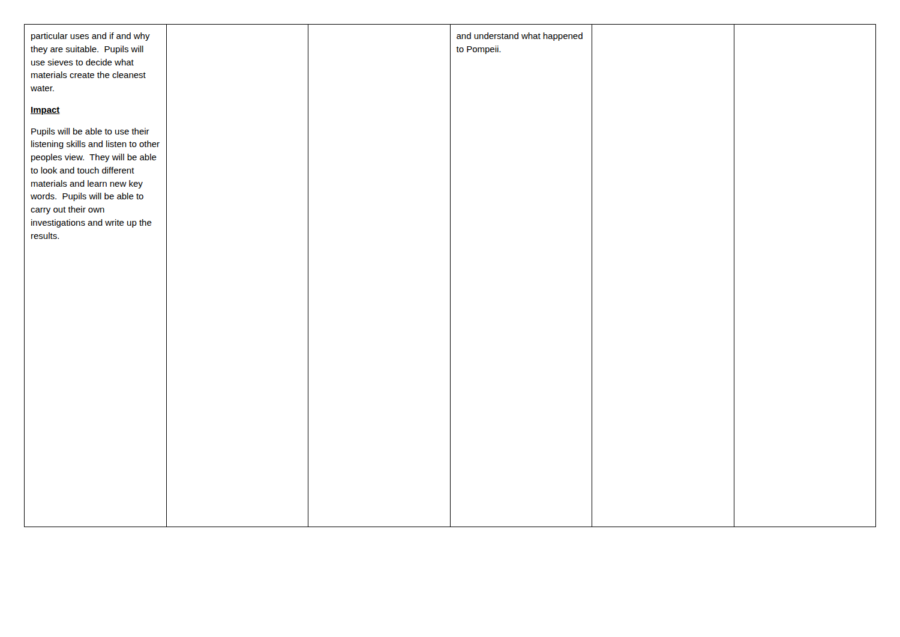| particular uses and if and why they are suitable. Pupils will use sieves to decide what materials create the cleanest water. Impact Pupils will be able to use their listening skills and listen to other peoples view. They will be able to look and touch different materials and learn new key words. Pupils will be able to carry out their own investigations and write up the results. | | | and understand what happened to Pompeii. | | |